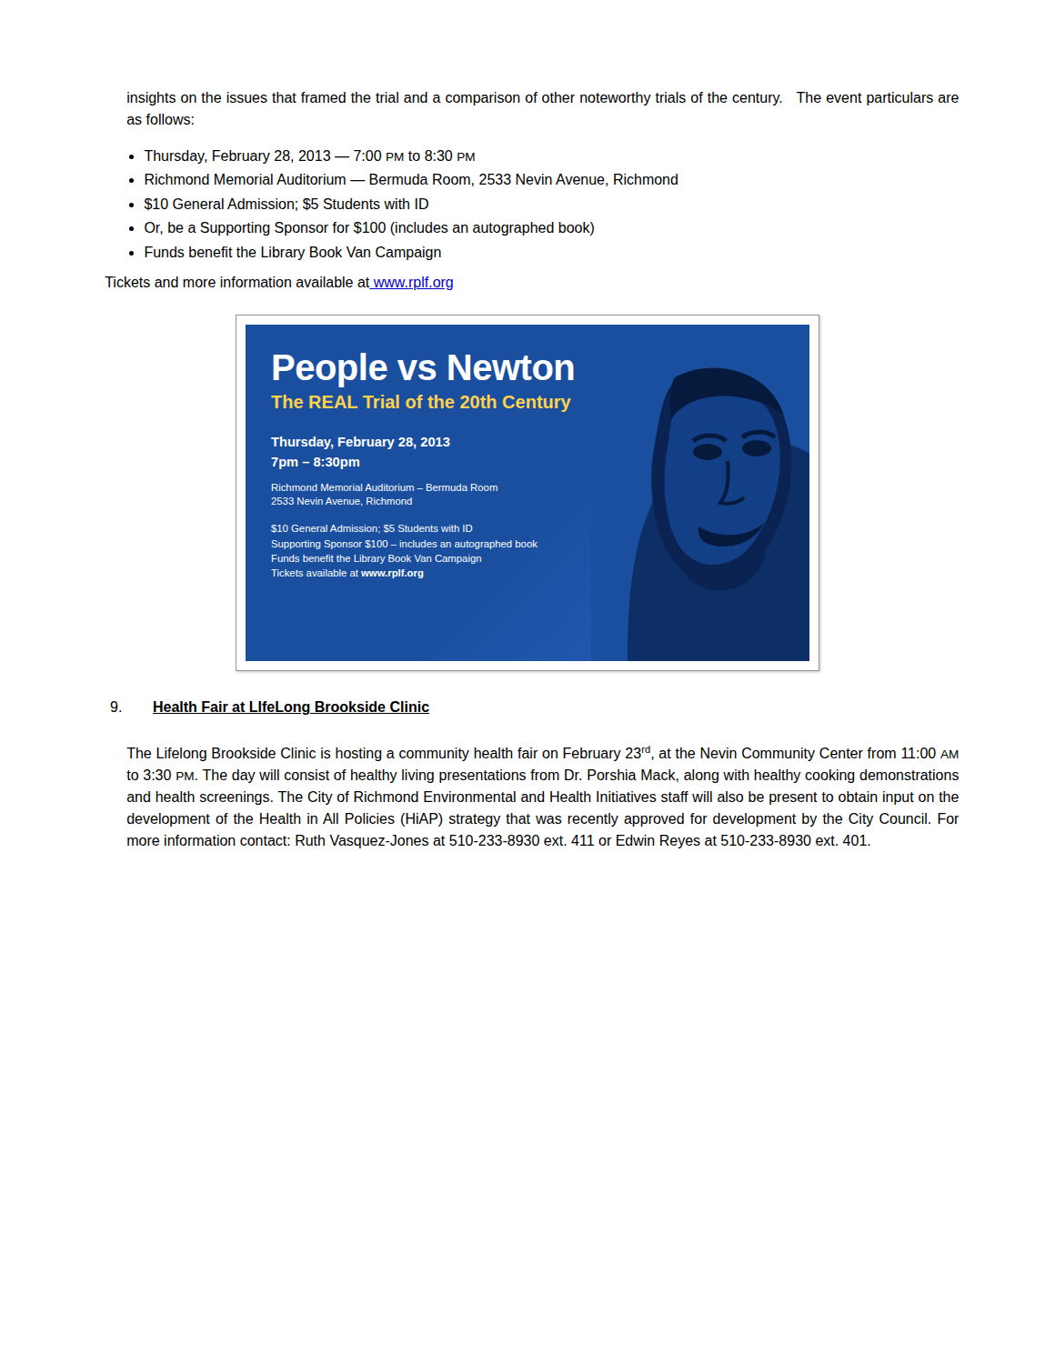insights on the issues that framed the trial and a comparison of other noteworthy trials of the century. The event particulars are as follows:
Thursday, February 28, 2013 — 7:00 PM to 8:30 PM
Richmond Memorial Auditorium — Bermuda Room, 2533 Nevin Avenue, Richmond
$10 General Admission; $5 Students with ID
Or, be a Supporting Sponsor for $100 (includes an autographed book)
Funds benefit the Library Book Van Campaign
Tickets and more information available at www.rplf.org
People vs Newton
The REAL Trial of the 20th Century
Thursday, February 28, 2013
7pm – 8:30pm
Richmond Memorial Auditorium – Bermuda Room
2533 Nevin Avenue, Richmond
$10 General Admission; $5 Students with ID
Supporting Sponsor $100 – includes an autographed book
Funds benefit the Library Book Van Campaign
Tickets available at www.rplf.org
9.
Health Fair at LIfeLong Brookside Clinic
The Lifelong Brookside Clinic is hosting a community health fair on February 23rd, at the Nevin Community Center from 11:00 AM to 3:30 PM. The day will consist of healthy living presentations from Dr. Porshia Mack, along with healthy cooking demonstrations and health screenings. The City of Richmond Environmental and Health Initiatives staff will also be present to obtain input on the development of the Health in All Policies (HiAP) strategy that was recently approved for development by the City Council. For more information contact: Ruth Vasquez-Jones at 510-233-8930 ext. 411 or Edwin Reyes at 510-233-8930 ext. 401.